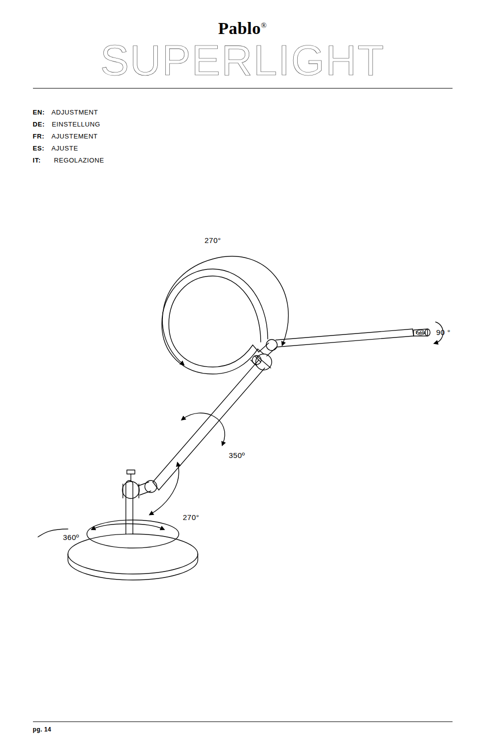Pablo®
SUPERLIGHT
EN: ADJUSTMENT
DE: EINSTELLUNG
FR: AJUSTEMENT
ES: AJUSTE
IT: REGOLAZIONE
270° 90 ° 350º 270° 360º Pablo
pg. 14